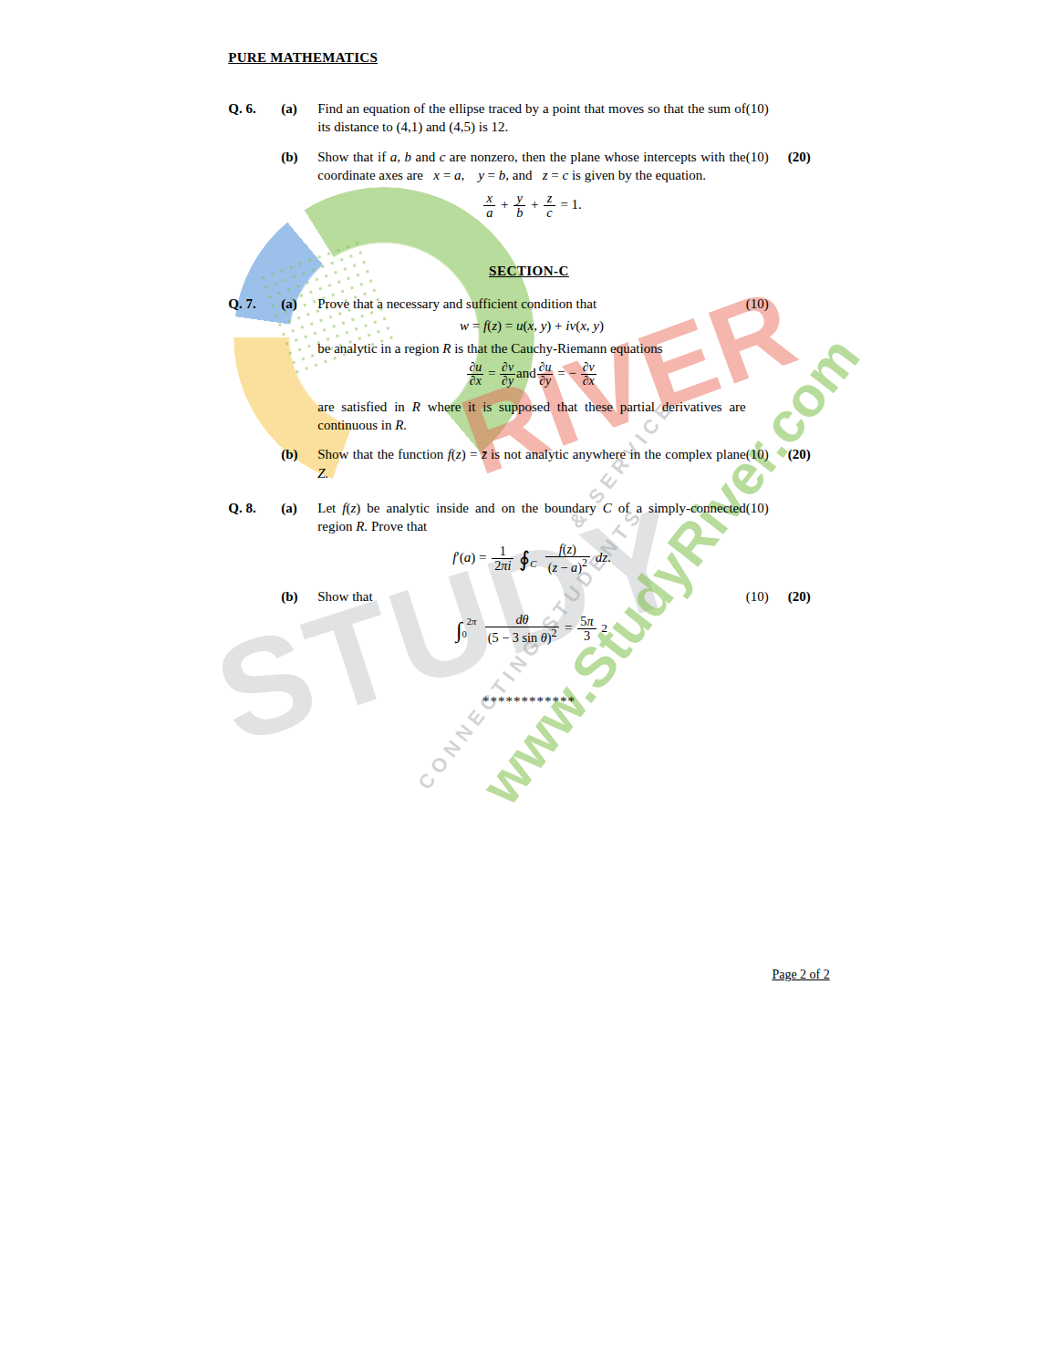STUDY
RIVER
www.StudyRiver.com
CONNECTING STUDENTS
& SERVICE
PURE MATHEMATICS
| Q. 6. | (a) | Find an equation of the ellipse traced by a point that moves so that the sum of its distance to (4,1) and (4,5) is 12. | (10) | |
| | (b) | Show that if a , b and c are nonzero, then the plane whose intercepts with the coordinate axes are x = a , y = b , and z = c is given by the equation. x a + y b + z c = 1. | (10) | (20) |
SECTION-C
| Q. 7. | (a) | Prove that a necessary and sufficient condition that w = f ( z ) = u ( x , y ) + iv ( x , y ) be analytic in a region R is that the Cauchy-Riemann equations ∂ u ∂ x = ∂ v ∂ y and ∂ u ∂ y = − ∂ v ∂ x are satisfied in R where it is supposed that these partial derivatives are continuous in R. | (10) | |
| | (b) | Show that the function f ( z ) = z̄ is not analytic anywhere in the complex plane Z. | (10) | (20) |
| Q. 8. | (a) | Let f ( z ) be analytic inside and on the boundary C of a simply-connected region R. Prove that f ′( a ) = 1 2 πi ∮ C f ( z ) ( z − a ) 2 dz . | (10) | |
| | (b) | Show that ∫ 0 2 π dθ (5 − 3 sin θ ) 2 = 5 π 3 2 | (10) | (20) |
************
Page 2 of 2